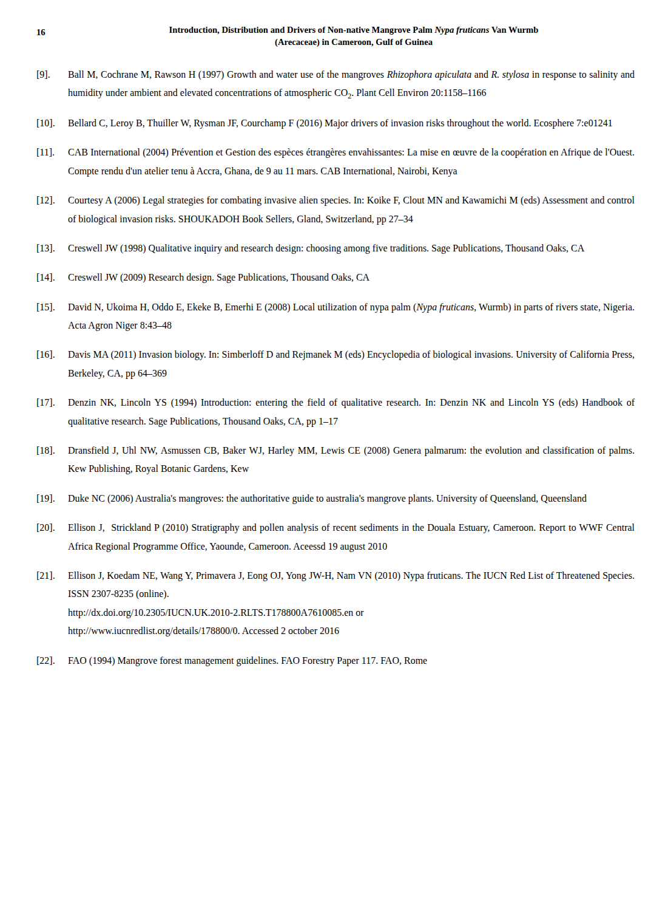16
Introduction, Distribution and Drivers of Non-native Mangrove Palm Nypa fruticans Van Wurmb
(Arecaceae) in Cameroon, Gulf of Guinea
[9]. Ball M, Cochrane M, Rawson H (1997) Growth and water use of the mangroves Rhizophora apiculata and R. stylosa in response to salinity and humidity under ambient and elevated concentrations of atmospheric CO2. Plant Cell Environ 20:1158–1166
[10]. Bellard C, Leroy B, Thuiller W, Rysman JF, Courchamp F (2016) Major drivers of invasion risks throughout the world. Ecosphere 7:e01241
[11]. CAB International (2004) Prévention et Gestion des espèces étrangères envahissantes: La mise en œuvre de la coopération en Afrique de l'Ouest. Compte rendu d'un atelier tenu à Accra, Ghana, de 9 au 11 mars. CAB International, Nairobi, Kenya
[12]. Courtesy A (2006) Legal strategies for combating invasive alien species. In: Koike F, Clout MN and Kawamichi M (eds) Assessment and control of biological invasion risks. SHOUKADOH Book Sellers, Gland, Switzerland, pp 27–34
[13]. Creswell JW (1998) Qualitative inquiry and research design: choosing among five traditions. Sage Publications, Thousand Oaks, CA
[14]. Creswell JW (2009) Research design. Sage Publications, Thousand Oaks, CA
[15]. David N, Ukoima H, Oddo E, Ekeke B, Emerhi E (2008) Local utilization of nypa palm (Nypa fruticans, Wurmb) in parts of rivers state, Nigeria. Acta Agron Niger 8:43–48
[16]. Davis MA (2011) Invasion biology. In: Simberloff D and Rejmanek M (eds) Encyclopedia of biological invasions. University of California Press, Berkeley, CA, pp 64–369
[17]. Denzin NK, Lincoln YS (1994) Introduction: entering the field of qualitative research. In: Denzin NK and Lincoln YS (eds) Handbook of qualitative research. Sage Publications, Thousand Oaks, CA, pp 1–17
[18]. Dransfield J, Uhl NW, Asmussen CB, Baker WJ, Harley MM, Lewis CE (2008) Genera palmarum: the evolution and classification of palms. Kew Publishing, Royal Botanic Gardens, Kew
[19]. Duke NC (2006) Australia's mangroves: the authoritative guide to australia's mangrove plants. University of Queensland, Queensland
[20]. Ellison J, Strickland P (2010) Stratigraphy and pollen analysis of recent sediments in the Douala Estuary, Cameroon. Report to WWF Central Africa Regional Programme Office, Yaounde, Cameroon. Aceessd 19 august 2010
[21]. Ellison J, Koedam NE, Wang Y, Primavera J, Eong OJ, Yong JW-H, Nam VN (2010) Nypa fruticans. The IUCN Red List of Threatened Species. ISSN 2307-8235 (online). http://dx.doi.org/10.2305/IUCN.UK.2010-2.RLTS.T178800A7610085.en or http://www.iucnredlist.org/details/178800/0. Accessed 2 october 2016
[22]. FAO (1994) Mangrove forest management guidelines. FAO Forestry Paper 117. FAO, Rome